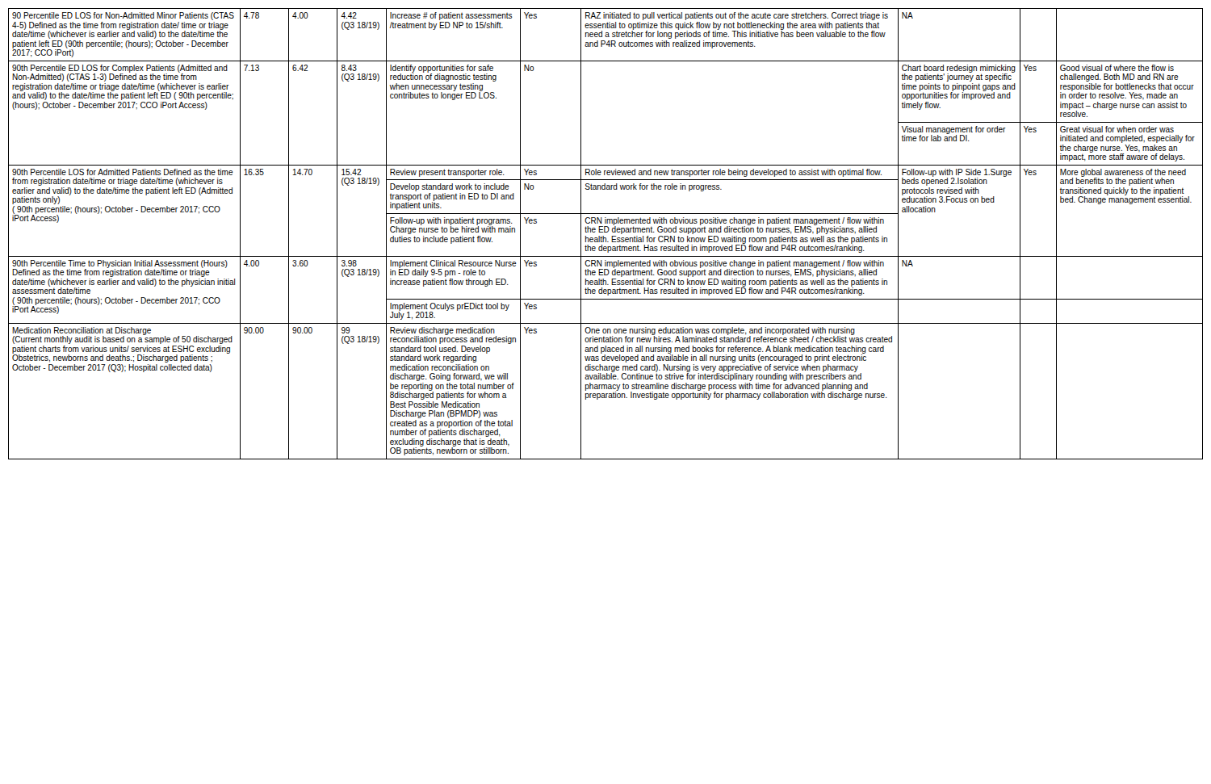| 90 Percentile ED LOS for Non-Admitted Minor Patients (CTAS 4-5) Defined as the time from registration date/ time or triage date/time (whichever is earlier and valid) to the date/time the patient left ED (90th percentile; (hours); October - December 2017; CCO iPort) | 4.78 | 4.00 | 4.42 (Q3 18/19) | Increase # of patient assessments /treatment by ED NP to 15/shift. | Yes | RAZ initiated to pull vertical patients out of the acute care stretchers. Correct triage is essential to optimize this quick flow by not bottlenecking the area with patients that need a stretcher for long periods of time. This initiative has been valuable to the flow and P4R outcomes with realized improvements. | NA | | |
| 90th Percentile ED LOS for Complex Patients (Admitted and Non-Admitted) (CTAS 1-3) Defined as the time from registration date/time or triage date/time (whichever is earlier and valid) to the date/time the patient left ED ( 90th percentile; (hours); October - December 2017; CCO iPort Access) | 7.13 | 6.42 | 8.43 (Q3 18/19) | Identify opportunities for safe reduction of diagnostic testing when unnecessary testing contributes to longer ED LOS. | No | | Chart board redesign mimicking the patients' journey at specific time points to pinpoint gaps and opportunities for improved and timely flow. | Yes | Good visual of where the flow is challenged. Both MD and RN are responsible for bottlenecks that occur in order to resolve. Yes, made an impact – charge nurse can assist to resolve. |
| Visual management for order time for lab and DI. | Yes | Great visual for when order was initiated and completed, especially for the charge nurse. Yes, makes an impact, more staff aware of delays. |
| 90th Percentile LOS for Admitted Patients Defined as the time from registration date/time or triage date/time (whichever is earlier and valid) to the date/time the patient left ED (Admitted patients only) ( 90th percentile; (hours); October - December 2017; CCO iPort Access) | 16.35 | 14.70 | 15.42 (Q3 18/19) | Review present transporter role. | Yes | Role reviewed and new transporter role being developed to assist with optimal flow. | Follow-up with IP Side 1.Surge beds opened 2.Isolation protocols revised with education 3.Focus on bed allocation | Yes | More global awareness of the need and benefits to the patient when transitioned quickly to the inpatient bed. Change management essential. |
| Develop standard work to include transport of patient in ED to DI and inpatient units. | No | Standard work for the role in progress. |
| Follow-up with inpatient programs. Charge nurse to be hired with main duties to include patient flow. | Yes | CRN implemented with obvious positive change in patient management / flow within the ED department. Good support and direction to nurses, EMS, physicians, allied health. Essential for CRN to know ED waiting room patients as well as the patients in the department. Has resulted in improved ED flow and P4R outcomes/ranking. |
| 90th Percentile Time to Physician Initial Assessment (Hours) Defined as the time from registration date/time or triage date/time (whichever is earlier and valid) to the physician initial assessment date/time ( 90th percentile; (hours); October - December 2017; CCO iPort Access) | 4.00 | 3.60 | 3.98 (Q3 18/19) | Implement Clinical Resource Nurse in ED daily 9-5 pm - role to increase patient flow through ED. | Yes | CRN implemented with obvious positive change in patient management / flow within the ED department. Good support and direction to nurses, EMS, physicians, allied health. Essential for CRN to know ED waiting room patients as well as the patients in the department. Has resulted in improved ED flow and P4R outcomes/ranking. | NA | | |
| Implement Oculys prEDict tool by July 1, 2018. | Yes | | | | |
| Medication Reconciliation at Discharge (Current monthly audit is based on a sample of 50 discharged patient charts from various units/ services at ESHC excluding Obstetrics, newborns and deaths.; Discharged patients ; October - December 2017 (Q3); Hospital collected data) | 90.00 | 90.00 | 99 (Q3 18/19) | Review discharge medication reconciliation process and redesign standard tool used. Develop standard work regarding medication reconciliation on discharge. Going forward, we will be reporting on the total number of 8discharged patients for whom a Best Possible Medication Discharge Plan (BPMDP) was created as a proportion of the total number of patients discharged, excluding discharge that is death, OB patients, newborn or stillborn. | Yes | One on one nursing education was complete, and incorporated with nursing orientation for new hires. A laminated standard reference sheet / checklist was created and placed in all nursing med books for reference. A blank medication teaching card was developed and available in all nursing units (encouraged to print electronic discharge med card). Nursing is very appreciative of service when pharmacy available. Continue to strive for interdisciplinary rounding with prescribers and pharmacy to streamline discharge process with time for advanced planning and preparation. Investigate opportunity for pharmacy collaboration with discharge nurse. | | | |